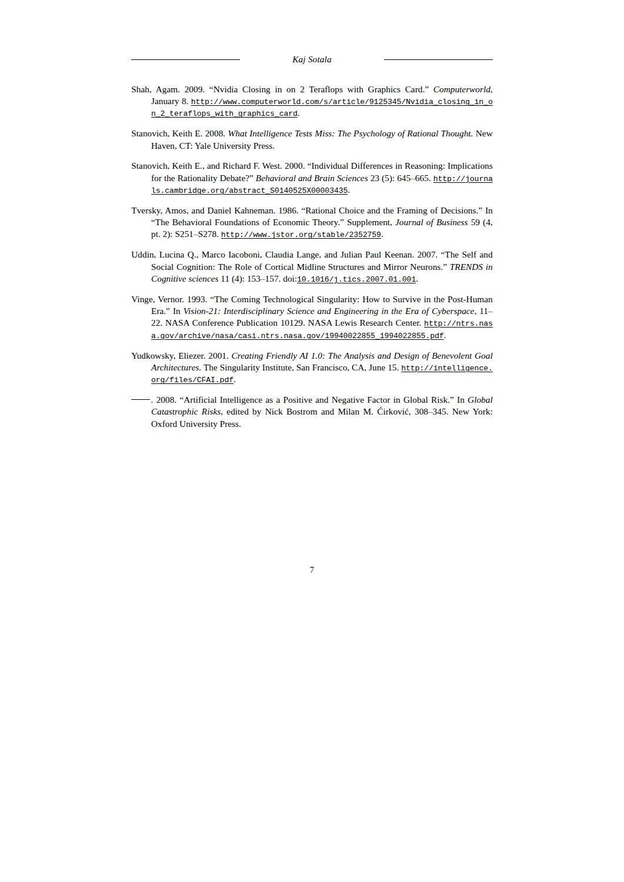Kaj Sotala
Shah, Agam. 2009. “Nvidia Closing in on 2 Teraflops with Graphics Card.” Computerworld, January 8. http://www.computerworld.com/s/article/9125345/Nvidia_closing_in_on_2_teraflops_with_graphics_card.
Stanovich, Keith E. 2008. What Intelligence Tests Miss: The Psychology of Rational Thought. New Haven, CT: Yale University Press.
Stanovich, Keith E., and Richard F. West. 2000. “Individual Differences in Reasoning: Implications for the Rationality Debate?” Behavioral and Brain Sciences 23 (5): 645–665. http://journals.cambridge.org/abstract_S0140525X00003435.
Tversky, Amos, and Daniel Kahneman. 1986. “Rational Choice and the Framing of Decisions.” In “The Behavioral Foundations of Economic Theory.” Supplement, Journal of Business 59 (4, pt. 2): S251–S278. http://www.jstor.org/stable/2352759.
Uddin, Lucina Q., Marco Iacoboni, Claudia Lange, and Julian Paul Keenan. 2007. “The Self and Social Cognition: The Role of Cortical Midline Structures and Mirror Neurons.” TRENDS in Cognitive sciences 11 (4): 153–157. doi:10.1016/j.tics.2007.01.001.
Vinge, Vernor. 1993. “The Coming Technological Singularity: How to Survive in the Post-Human Era.” In Vision-21: Interdisciplinary Science and Engineering in the Era of Cyberspace, 11–22. NASA Conference Publication 10129. NASA Lewis Research Center. http://ntrs.nasa.gov/archive/nasa/casi.ntrs.nasa.gov/19940022855_1994022855.pdf.
Yudkowsky, Eliezer. 2001. Creating Friendly AI 1.0: The Analysis and Design of Benevolent Goal Architectures. The Singularity Institute, San Francisco, CA, June 15. http://intelligence.org/files/CFAI.pdf.
. 2008. “Artificial Intelligence as a Positive and Negative Factor in Global Risk.” In Global Catastrophic Risks, edited by Nick Bostrom and Milan M. Ćirković, 308–345. New York: Oxford University Press.
7